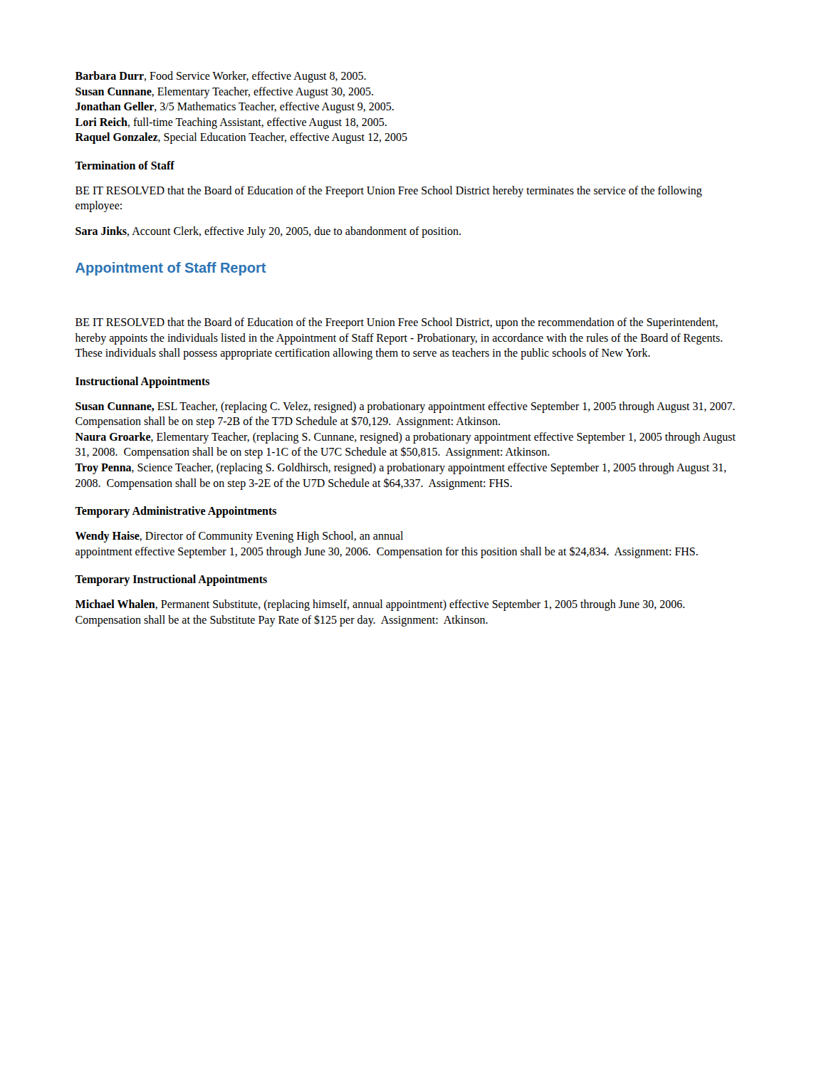Barbara Durr, Food Service Worker, effective August 8, 2005.
Susan Cunnane, Elementary Teacher, effective August 30, 2005.
Jonathan Geller, 3/5 Mathematics Teacher, effective August 9, 2005.
Lori Reich, full-time Teaching Assistant, effective August 18, 2005.
Raquel Gonzalez, Special Education Teacher, effective August 12, 2005
Termination of Staff
BE IT RESOLVED that the Board of Education of the Freeport Union Free School District hereby terminates the service of the following employee:
Sara Jinks, Account Clerk, effective July 20, 2005, due to abandonment of position.
Appointment of Staff Report
BE IT RESOLVED that the Board of Education of the Freeport Union Free School District, upon the recommendation of the Superintendent, hereby appoints the individuals listed in the Appointment of Staff Report - Probationary, in accordance with the rules of the Board of Regents. These individuals shall possess appropriate certification allowing them to serve as teachers in the public schools of New York.
Instructional Appointments
Susan Cunnane, ESL Teacher, (replacing C. Velez, resigned) a probationary appointment effective September 1, 2005 through August 31, 2007. Compensation shall be on step 7-2B of the T7D Schedule at $70,129. Assignment: Atkinson.
Naura Groarke, Elementary Teacher, (replacing S. Cunnane, resigned) a probationary appointment effective September 1, 2005 through August 31, 2008. Compensation shall be on step 1-1C of the U7C Schedule at $50,815. Assignment: Atkinson.
Troy Penna, Science Teacher, (replacing S. Goldhirsch, resigned) a probationary appointment effective September 1, 2005 through August 31, 2008. Compensation shall be on step 3-2E of the U7D Schedule at $64,337. Assignment: FHS.
Temporary Administrative Appointments
Wendy Haise, Director of Community Evening High School, an annual
appointment effective September 1, 2005 through June 30, 2006. Compensation for this position shall be at $24,834. Assignment: FHS.
Temporary Instructional Appointments
Michael Whalen, Permanent Substitute, (replacing himself, annual appointment) effective September 1, 2005 through June 30, 2006. Compensation shall be at the Substitute Pay Rate of $125 per day. Assignment: Atkinson.